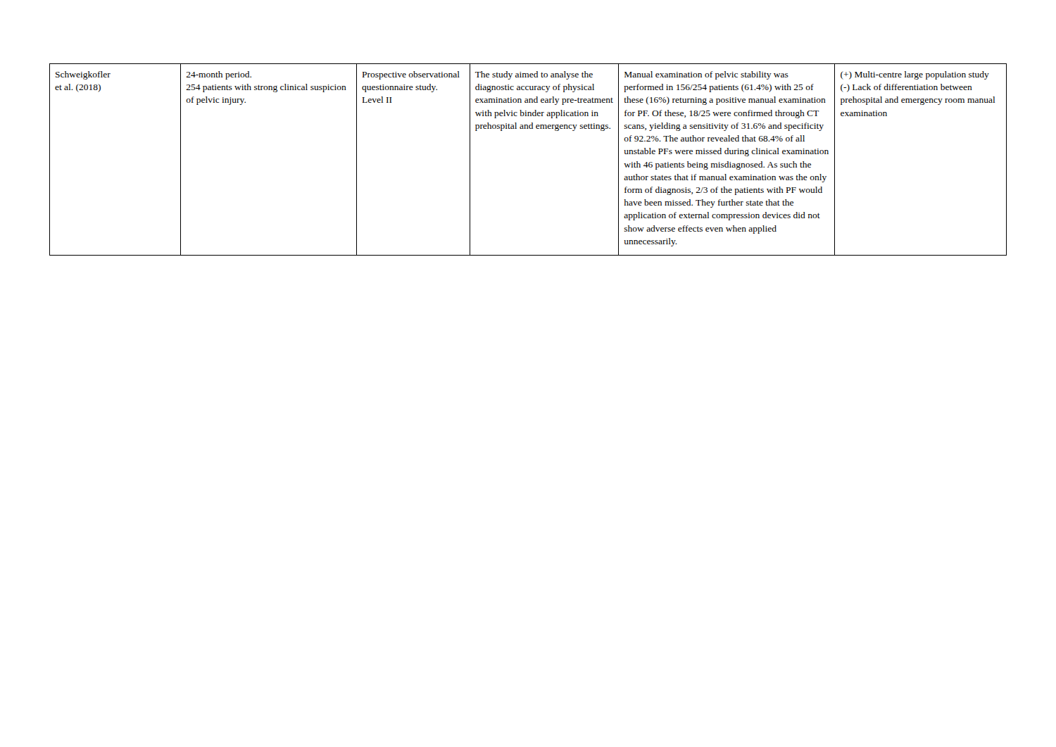| Schweigkofler et al. (2018) | 24-month period. 254 patients with strong clinical suspicion of pelvic injury. | Prospective observational questionnaire study. Level II | The study aimed to analyse the diagnostic accuracy of physical examination and early pre-treatment with pelvic binder application in prehospital and emergency settings. | Manual examination of pelvic stability was performed in 156/254 patients (61.4%) with 25 of these (16%) returning a positive manual examination for PF. Of these, 18/25 were confirmed through CT scans, yielding a sensitivity of 31.6% and specificity of 92.2%. The author revealed that 68.4% of all unstable PFs were missed during clinical examination with 46 patients being misdiagnosed. As such the author states that if manual examination was the only form of diagnosis, 2/3 of the patients with PF would have been missed. They further state that the application of external compression devices did not show adverse effects even when applied unnecessarily. | (+) Multi-centre large population study (-) Lack of differentiation between prehospital and emergency room manual examination |